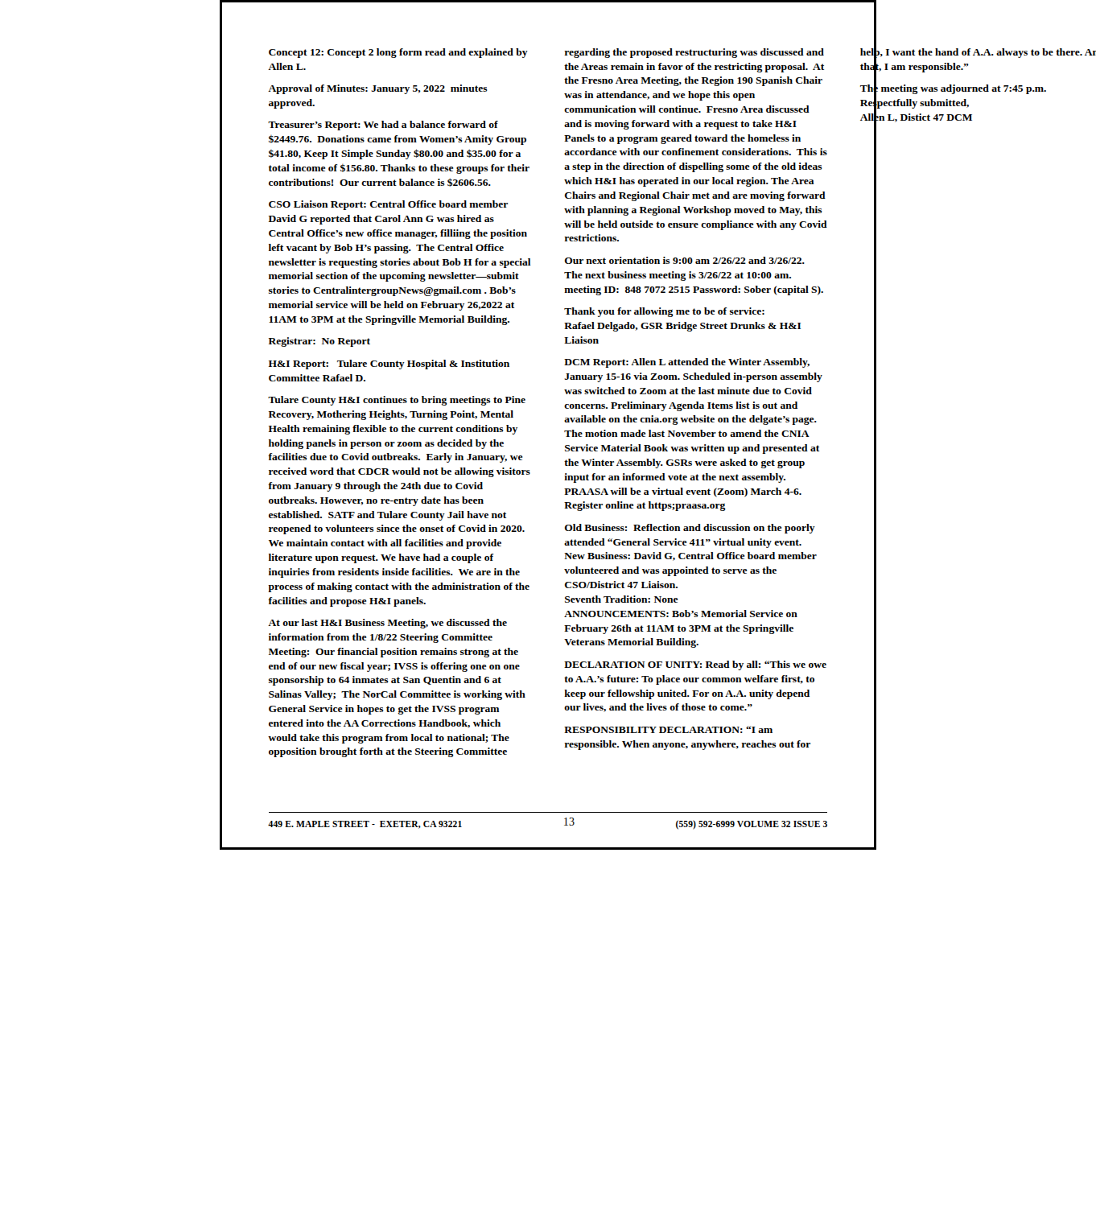Concept 12: Concept 2 long form read and explained by Allen L.
Approval of Minutes: January 5, 2022 minutes approved.
Treasurer’s Report: We had a balance forward of $2449.76. Donations came from Women’s Amity Group $41.80, Keep It Simple Sunday $80.00 and $35.00 for a total income of $156.80. Thanks to these groups for their contributions! Our current balance is $2606.56.
CSO Liaison Report: Central Office board member David G reported that Carol Ann G was hired as Central Office’s new office manager, filliing the position left vacant by Bob H’s passing. The Central Office newsletter is requesting stories about Bob H for a special memorial section of the upcoming newsletter—submit stories to CentralintergroupNews@gmail.com . Bob’s memorial service will be held on February 26,2022 at 11AM to 3PM at the Springville Memorial Building.
Registrar: No Report
H&I Report: Tulare County Hospital & Institution Committee Rafael D.
Tulare County H&I continues to bring meetings to Pine Recovery, Mothering Heights, Turning Point, Mental Health remaining flexible to the current conditions by holding panels in person or zoom as decided by the facilities due to Covid outbreaks. Early in January, we received word that CDCR would not be allowing visitors from January 9 through the 24th due to Covid outbreaks. However, no re-entry date has been established. SATF and Tulare County Jail have not reopened to volunteers since the onset of Covid in 2020. We maintain contact with all facilities and provide literature upon request. We have had a couple of inquiries from residents inside facilities. We are in the process of making contact with the administration of the facilities and propose H&I panels.
At our last H&I Business Meeting, we discussed the information from the 1/8/22 Steering Committee Meeting: Our financial position remains strong at the end of our new fiscal year; IVSS is offering one on one sponsorship to 64 inmates at San Quentin and 6 at Salinas Valley; The NorCal Committee is working with General Service in hopes to get the IVSS program entered into the AA Corrections Handbook, which would take this program from local to national; The opposition brought forth at the Steering Committee regarding the proposed restructuring was discussed and the Areas remain in favor of the restricting proposal. At the Fresno Area Meeting, the Region 190 Spanish Chair was in attendance, and we hope this open communication will continue. Fresno Area discussed and is moving forward with a request to take H&I Panels to a program geared toward the homeless in accordance with our confinement considerations. This is a step in the direction of dispelling some of the old ideas which H&I has operated in our local region. The Area Chairs and Regional Chair met and are moving forward with planning a Regional Workshop moved to May, this will be held outside to ensure compliance with any Covid restrictions.
Our next orientation is 9:00 am 2/26/22 and 3/26/22. The next business meeting is 3/26/22 at 10:00 am. meeting ID: 848 7072 2515 Password: Sober (capital S).
Thank you for allowing me to be of service:
Rafael Delgado, GSR Bridge Street Drunks & H&I Liaison
DCM Report: Allen L attended the Winter Assembly, January 15-16 via Zoom. Scheduled in-person assembly was switched to Zoom at the last minute due to Covid concerns. Preliminary Agenda Items list is out and available on the cnia.org website on the delgate’s page. The motion made last November to amend the CNIA Service Material Book was written up and presented at the Winter Assembly. GSRs were asked to get group input for an informed vote at the next assembly. PRAASA will be a virtual event (Zoom) March 4-6. Register online at https;praasa.org
Old Business: Reflection and discussion on the poorly attended “General Service 411” virtual unity event.
New Business: David G, Central Office board member volunteered and was appointed to serve as the CSO/District 47 Liaison.
Seventh Tradition: None
ANNOUNCEMENTS: Bob’s Memorial Service on February 26th at 11AM to 3PM at the Springville Veterans Memorial Building.
DECLARATION OF UNITY: Read by all: “This we owe to A.A.’s future: To place our common welfare first, to keep our fellowship united. For on A.A. unity depend our lives, and the lives of those to come.”
RESPONSIBILITY DECLARATION: “I am responsible. When anyone, anywhere, reaches out for help, I want the hand of A.A. always to be there. And for that, I am responsible.”
The meeting was adjourned at 7:45 p.m.
Respectfully submitted,
Allen L, Distict 47 DCM
449 E. MAPLE STREET - EXETER, CA 93221 13 (559) 592-6999 VOLUME 32 ISSUE 3